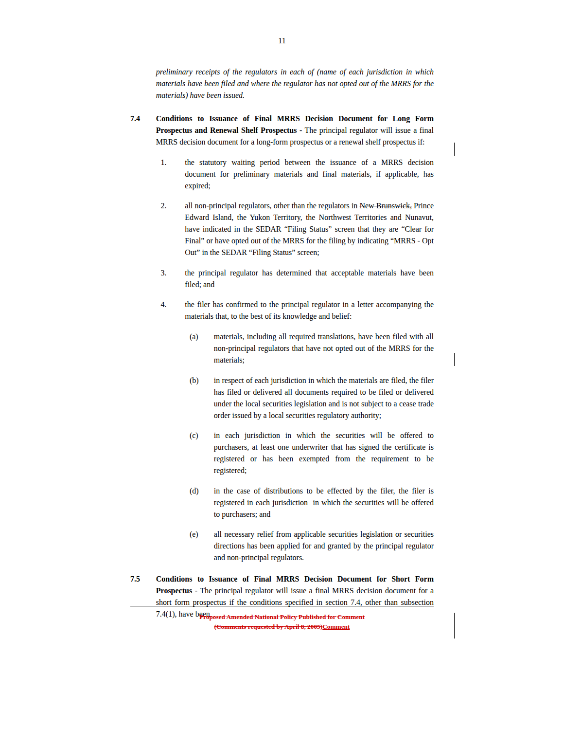11
preliminary receipts of the regulators in each of (name of each jurisdiction in which materials have been filed and where the regulator has not opted out of the MRRS for the materials) have been issued.
7.4
Conditions to Issuance of Final MRRS Decision Document for Long Form Prospectus and Renewal Shelf Prospectus - The principal regulator will issue a final MRRS decision document for a long-form prospectus or a renewal shelf prospectus if:
1. the statutory waiting period between the issuance of a MRRS decision document for preliminary materials and final materials, if applicable, has expired;
2. all non-principal regulators, other than the regulators in New Brunswick, Prince Edward Island, the Yukon Territory, the Northwest Territories and Nunavut, have indicated in the SEDAR “Filing Status” screen that they are “Clear for Final” or have opted out of the MRRS for the filing by indicating “MRRS - Opt Out” in the SEDAR “Filing Status” screen;
3. the principal regulator has determined that acceptable materials have been filed; and
4. the filer has confirmed to the principal regulator in a letter accompanying the materials that, to the best of its knowledge and belief:
(a) materials, including all required translations, have been filed with all non-principal regulators that have not opted out of the MRRS for the materials;
(b) in respect of each jurisdiction in which the materials are filed, the filer has filed or delivered all documents required to be filed or delivered under the local securities legislation and is not subject to a cease trade order issued by a local securities regulatory authority;
(c) in each jurisdiction in which the securities will be offered to purchasers, at least one underwriter that has signed the certificate is registered or has been exempted from the requirement to be registered;
(d) in the case of distributions to be effected by the filer, the filer is registered in each jurisdiction in which the securities will be offered to purchasers; and
(e) all necessary relief from applicable securities legislation or securities directions has been applied for and granted by the principal regulator and non-principal regulators.
7.5
Conditions to Issuance of Final MRRS Decision Document for Short Form Prospectus - The principal regulator will issue a final MRRS decision document for a short form prospectus if the conditions specified in section 7.4, other than subsection 7.4(1), have been
Proposed Amended National Policy Published for Comment
(Comments requested by April 8, 2005) Comment